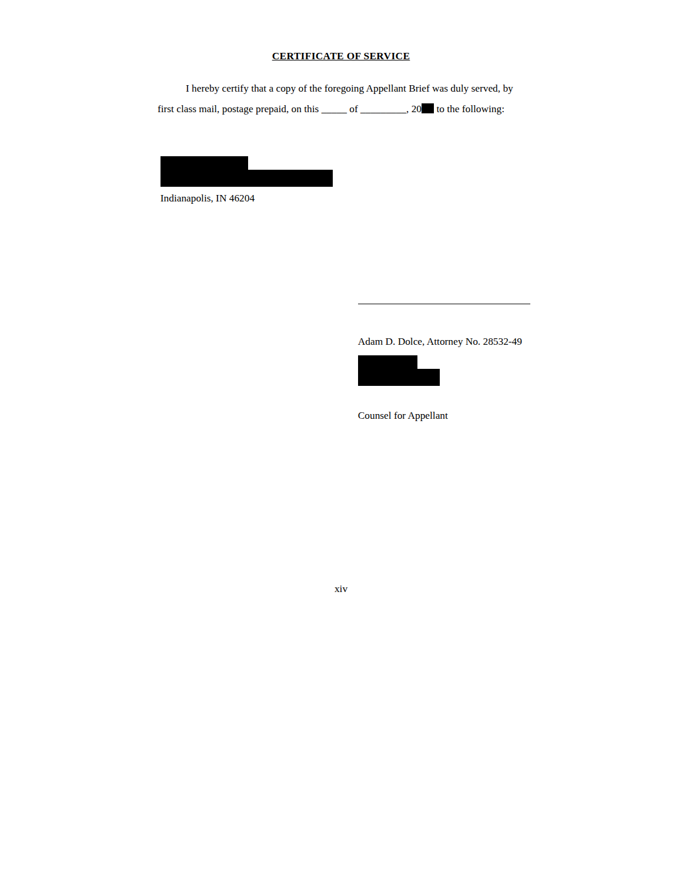CERTIFICATE OF SERVICE
I hereby certify that a copy of the foregoing Appellant Brief was duly served, by first class mail, postage prepaid, on this _____ of _________, 20 to the following:
Indianapolis, IN 46204
Adam D. Dolce, Attorney No. 28532-49
Counsel for Appellant
xiv